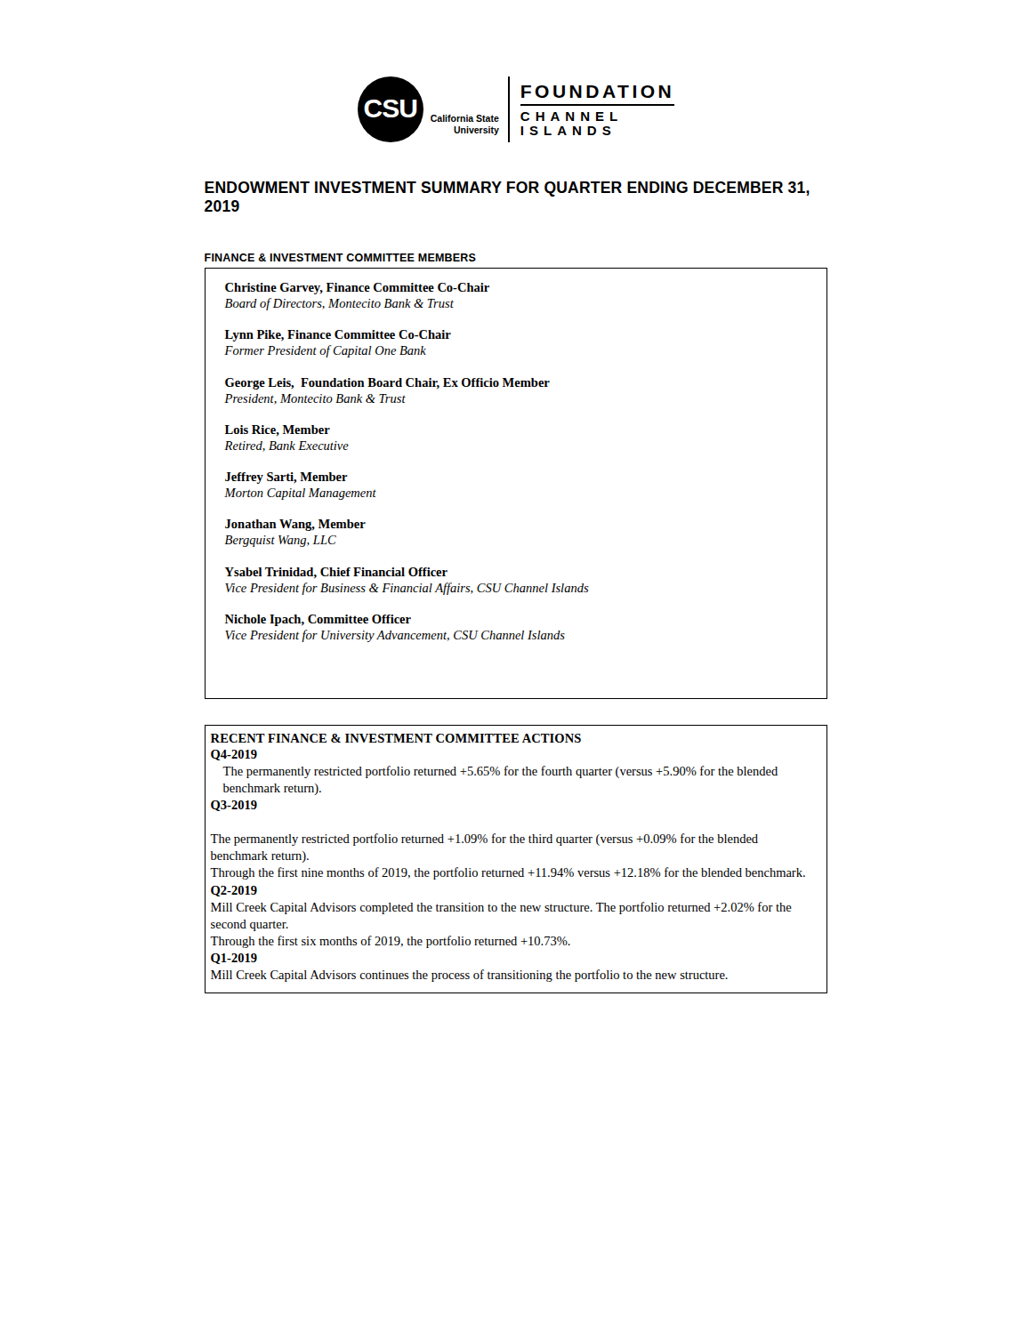CSU
California State
University
FOUNDATION
CHANNEL
ISLANDS
ENDOWMENT INVESTMENT SUMMARY FOR QUARTER ENDING DECEMBER 31, 2019
FINANCE & INVESTMENT COMMITTEE MEMBERS
Christine Garvey, Finance Committee Co-Chair
Board of Directors, Montecito Bank & Trust
Lynn Pike, Finance Committee Co-Chair
Former President of Capital One Bank
George Leis, Foundation Board Chair, Ex Officio Member
President, Montecito Bank & Trust
Lois Rice, Member
Retired, Bank Executive
Jeffrey Sarti, Member
Morton Capital Management
Jonathan Wang, Member
Bergquist Wang, LLC
Ysabel Trinidad, Chief Financial Officer
Vice President for Business & Financial Affairs, CSU Channel Islands
Nichole Ipach, Committee Officer
Vice President for University Advancement, CSU Channel Islands
RECENT FINANCE & INVESTMENT COMMITTEE ACTIONS
Q4-2019
The permanently restricted portfolio returned +5.65% for the fourth quarter (versus +5.90% for the blended benchmark return).
Q3-2019
The permanently restricted portfolio returned +1.09% for the third quarter (versus +0.09% for the blended benchmark return).
Through the first nine months of 2019, the portfolio returned +11.94% versus +12.18% for the blended benchmark.
Q2-2019
Mill Creek Capital Advisors completed the transition to the new structure. The portfolio returned +2.02% for the second quarter.
Through the first six months of 2019, the portfolio returned +10.73%.
Q1-2019
Mill Creek Capital Advisors continues the process of transitioning the portfolio to the new structure.